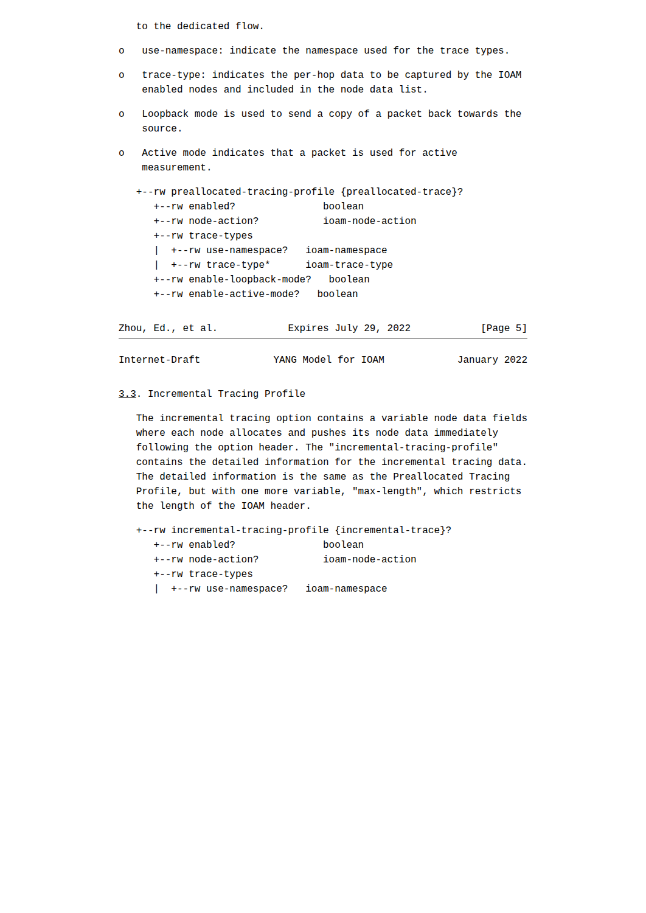to the dedicated flow.
use-namespace: indicate the namespace used for the trace types.
trace-type: indicates the per-hop data to be captured by the IOAM enabled nodes and included in the node data list.
Loopback mode is used to send a copy of a packet back towards the source.
Active mode indicates that a packet is used for active measurement.
+--rw preallocated-tracing-profile {preallocated-trace}?
   +--rw enabled?               boolean
   +--rw node-action?           ioam-node-action
   +--rw trace-types
   |  +--rw use-namespace?   ioam-namespace
   |  +--rw trace-type*      ioam-trace-type
   +--rw enable-loopback-mode?   boolean
   +--rw enable-active-mode?   boolean
Zhou, Ed., et al. Expires July 29, 2022 [Page 5]
Internet-Draft YANG Model for IOAM January 2022
3.3. Incremental Tracing Profile
The incremental tracing option contains a variable node data fields where each node allocates and pushes its node data immediately following the option header. The "incremental-tracing-profile" contains the detailed information for the incremental tracing data. The detailed information is the same as the Preallocated Tracing Profile, but with one more variable, "max-length", which restricts the length of the IOAM header.
+--rw incremental-tracing-profile {incremental-trace}?
   +--rw enabled?               boolean
   +--rw node-action?           ioam-node-action
   +--rw trace-types
   |  +--rw use-namespace?   ioam-namespace